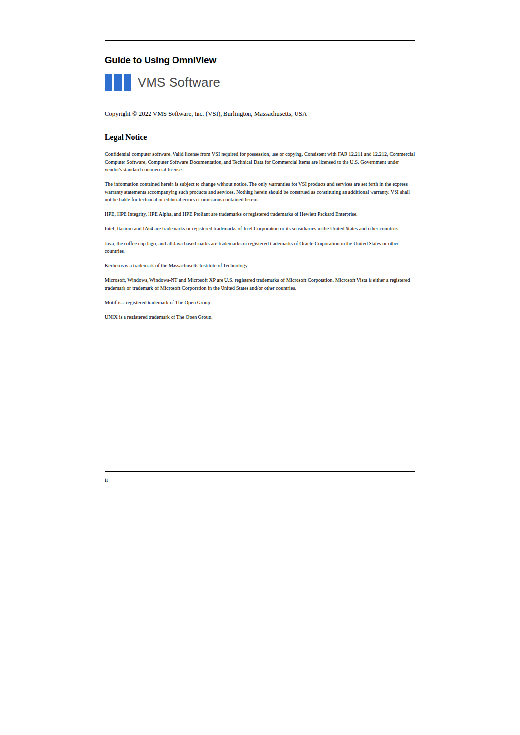Guide to Using OmniView
VMS Software
Copyright © 2022 VMS Software, Inc. (VSI), Burlington, Massachusetts, USA
Legal Notice
Confidential computer software. Valid license from VSI required for possession, use or copying. Consistent with FAR 12.211 and 12.212, Commercial Computer Software, Computer Software Documentation, and Technical Data for Commercial Items are licensed to the U.S. Government under vendor's standard commercial license.
The information contained herein is subject to change without notice. The only warranties for VSI products and services are set forth in the express warranty statements accompanying such products and services. Nothing herein should be construed as constituting an additional warranty. VSI shall not be liable for technical or editorial errors or omissions contained herein.
HPE, HPE Integrity, HPE Alpha, and HPE Proliant are trademarks or registered trademarks of Hewlett Packard Enterprise.
Intel, Itanium and IA64 are trademarks or registered trademarks of Intel Corporation or its subsidiaries in the United States and other countries.
Java, the coffee cup logo, and all Java based marks are trademarks or registered trademarks of Oracle Corporation in the United States or other countries.
Kerberos is a trademark of the Massachusetts Institute of Technology.
Microsoft, Windows, Windows-NT and Microsoft XP are U.S. registered trademarks of Microsoft Corporation. Microsoft Vista is either a registered trademark or trademark of Microsoft Corporation in the United States and/or other countries.
Motif is a registered trademark of The Open Group
UNIX is a registered trademark of The Open Group.
ii